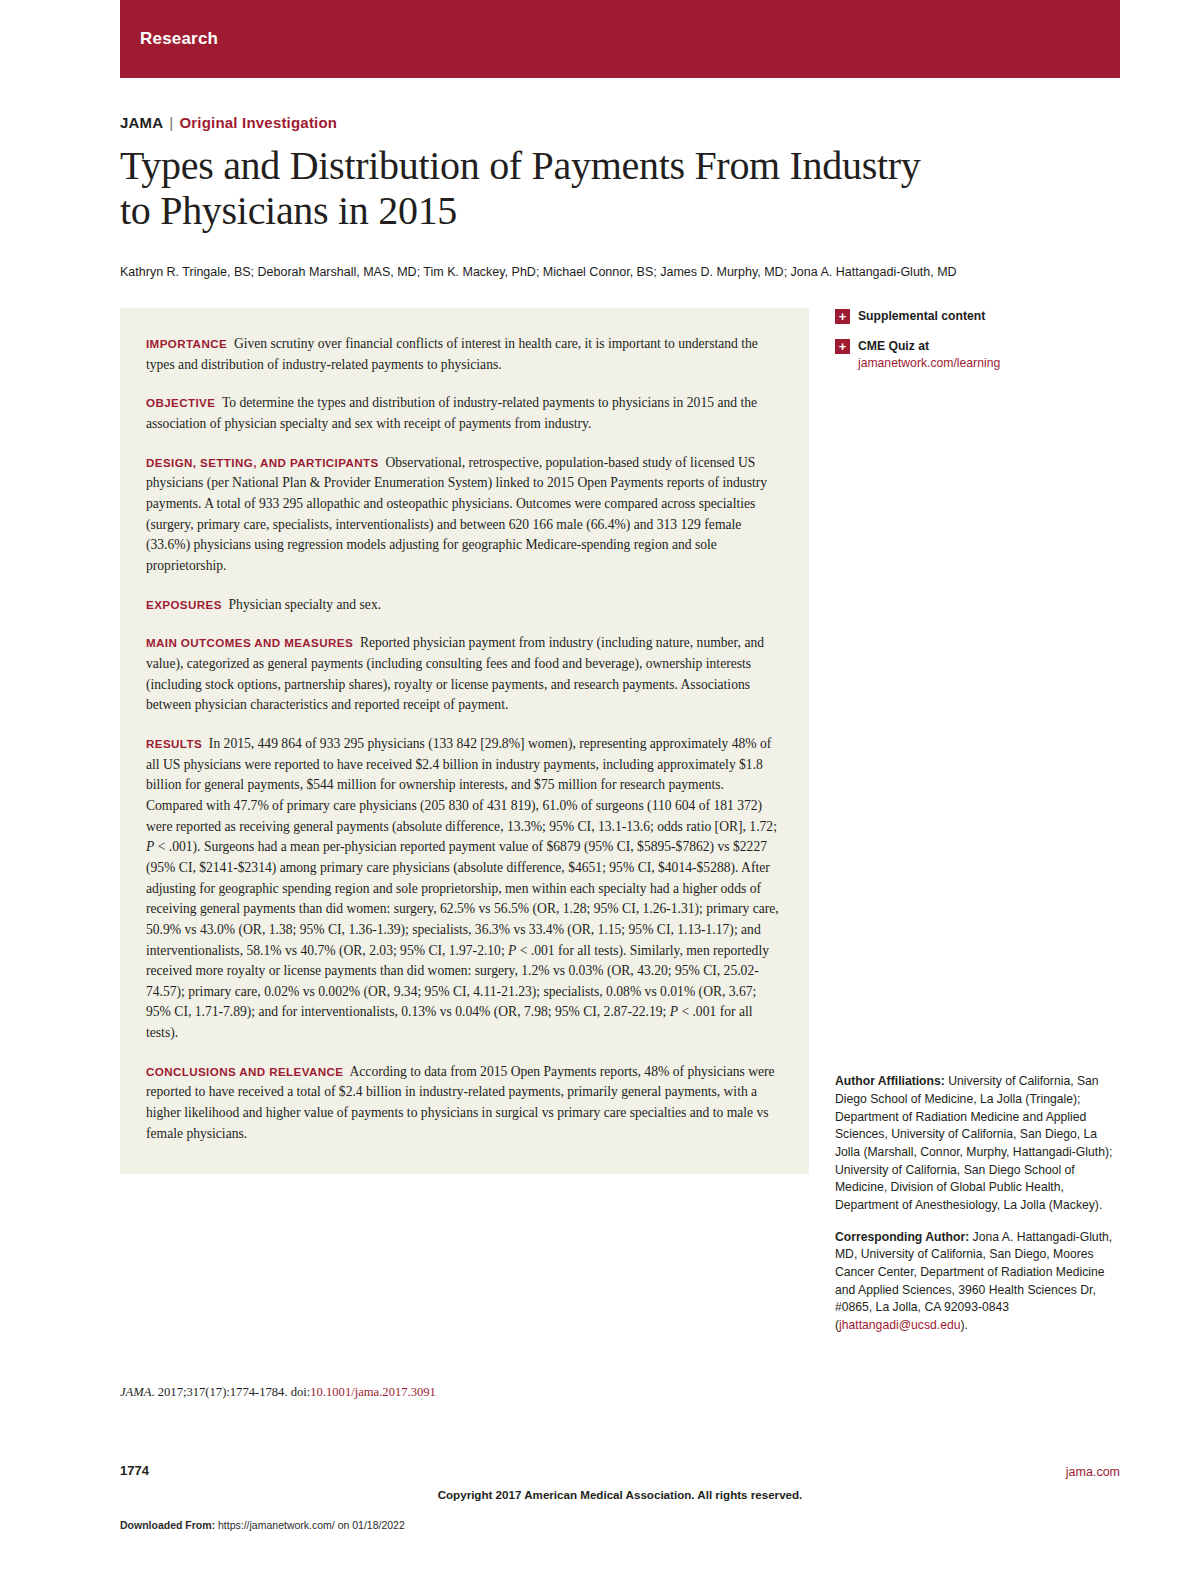Research
JAMA|Original Investigation
Types and Distribution of Payments From Industry
to Physicians in 2015
Kathryn R. Tringale, BS; Deborah Marshall, MAS, MD; Tim K. Mackey, PhD; Michael Connor, BS; James D. Murphy, MD; Jona A. Hattangadi-Gluth, MD
Importance Given scrutiny over financial conflicts of interest in health care, it is important to understand the types and distribution of industry-related payments to physicians.
Objective To determine the types and distribution of industry-related payments to physicians in 2015 and the association of physician specialty and sex with receipt of payments from industry.
Design, Setting, and Participants Observational, retrospective, population-based study of licensed US physicians (per National Plan & Provider Enumeration System) linked to 2015 Open Payments reports of industry payments. A total of 933 295 allopathic and osteopathic physicians. Outcomes were compared across specialties (surgery, primary care, specialists, interventionalists) and between 620 166 male (66.4%) and 313 129 female (33.6%) physicians using regression models adjusting for geographic Medicare-spending region and sole proprietorship.
Exposures Physician specialty and sex.
Main Outcomes and Measures Reported physician payment from industry (including nature, number, and value), categorized as general payments (including consulting fees and food and beverage), ownership interests (including stock options, partnership shares), royalty or license payments, and research payments. Associations between physician characteristics and reported receipt of payment.
Results In 2015, 449 864 of 933 295 physicians (133 842 [29.8%] women), representing approximately 48% of all US physicians were reported to have received $2.4 billion in industry payments, including approximately $1.8 billion for general payments, $544 million for ownership interests, and $75 million for research payments. Compared with 47.7% of primary care physicians (205 830 of 431 819), 61.0% of surgeons (110 604 of 181 372) were reported as receiving general payments (absolute difference, 13.3%; 95% CI, 13.1-13.6; odds ratio [OR], 1.72; P < .001). Surgeons had a mean per-physician reported payment value of $6879 (95% CI, $5895-$7862) vs $2227 (95% CI, $2141-$2314) among primary care physicians (absolute difference, $4651; 95% CI, $4014-$5288). After adjusting for geographic spending region and sole proprietorship, men within each specialty had a higher odds of receiving general payments than did women: surgery, 62.5% vs 56.5% (OR, 1.28; 95% CI, 1.26-1.31); primary care, 50.9% vs 43.0% (OR, 1.38; 95% CI, 1.36-1.39); specialists, 36.3% vs 33.4% (OR, 1.15; 95% CI, 1.13-1.17); and interventionalists, 58.1% vs 40.7% (OR, 2.03; 95% CI, 1.97-2.10; P < .001 for all tests). Similarly, men reportedly received more royalty or license payments than did women: surgery, 1.2% vs 0.03% (OR, 43.20; 95% CI, 25.02-74.57); primary care, 0.02% vs 0.002% (OR, 9.34; 95% CI, 4.11-21.23); specialists, 0.08% vs 0.01% (OR, 3.67; 95% CI, 1.71-7.89); and for interventionalists, 0.13% vs 0.04% (OR, 7.98; 95% CI, 2.87-22.19; P < .001 for all tests).
Conclusions and Relevance According to data from 2015 Open Payments reports, 48% of physicians were reported to have received a total of $2.4 billion in industry-related payments, primarily general payments, with a higher likelihood and higher value of payments to physicians in surgical vs primary care specialties and to male vs female physicians.
+ Supplemental content
+ CME Quiz at
jamanetwork.com/learning
Author Affiliations: University of California, San Diego School of Medicine, La Jolla (Tringale); Department of Radiation Medicine and Applied Sciences, University of California, San Diego, La Jolla (Marshall, Connor, Murphy, Hattangadi-Gluth); University of California, San Diego School of Medicine, Division of Global Public Health, Department of Anesthesiology, La Jolla (Mackey).
Corresponding Author: Jona A. Hattangadi-Gluth, MD, University of California, San Diego, Moores Cancer Center, Department of Radiation Medicine and Applied Sciences, 3960 Health Sciences Dr, #0865, La Jolla, CA 92093-0843 (jhattangadi@ucsd.edu).
JAMA. 2017;317(17):1774-1784. doi:10.1001/jama.2017.3091
1774
jama.com
Copyright 2017 American Medical Association. All rights reserved.
Downloaded From: https://jamanetwork.com/ on 01/18/2022